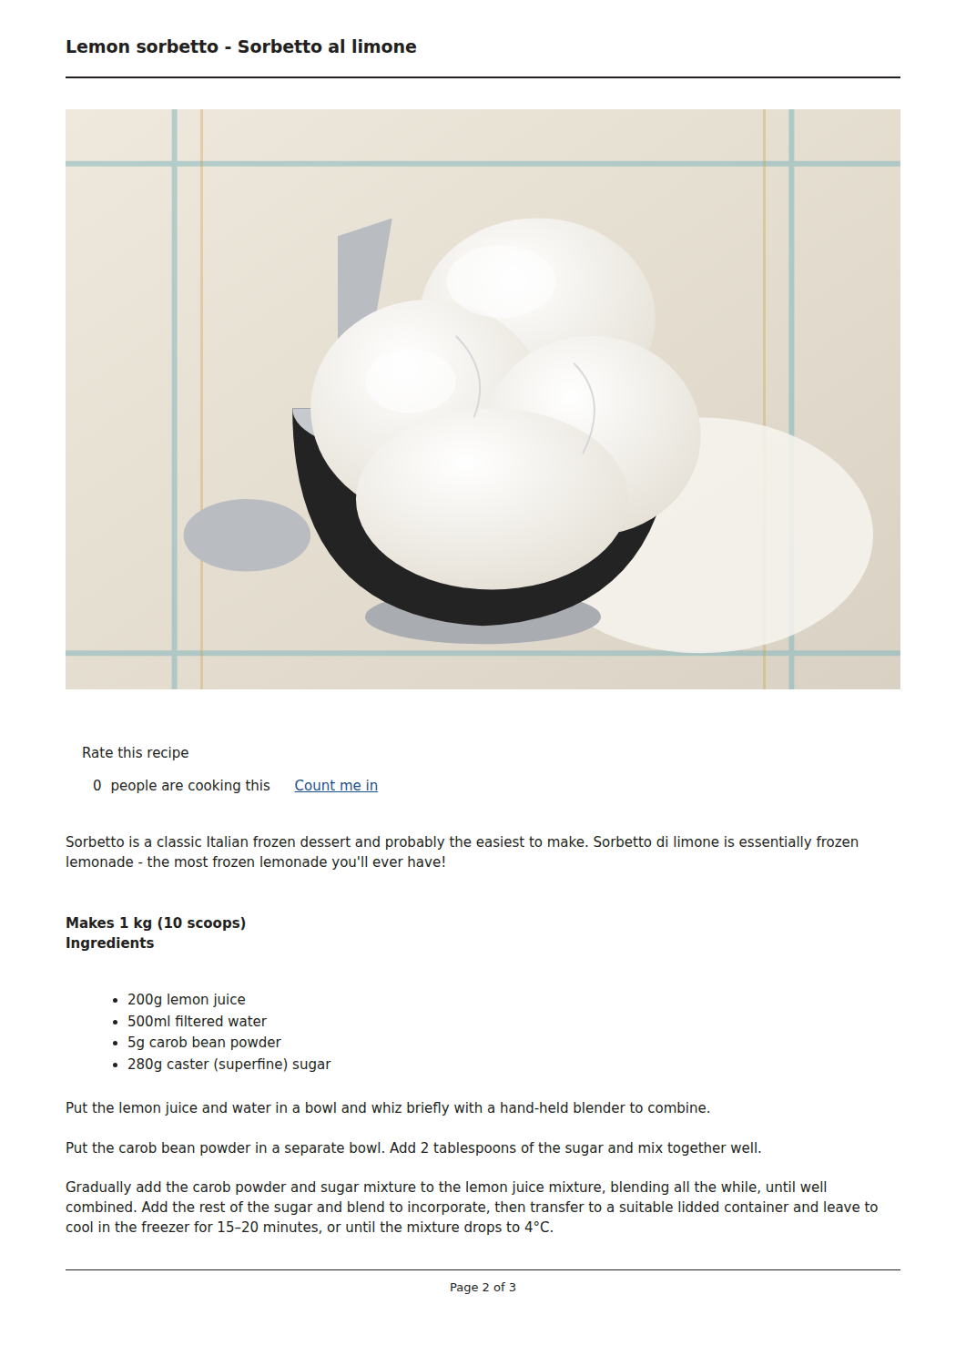Lemon sorbetto - Sorbetto al limone
Rate this recipe
0 people are cooking this Count me in
Sorbetto is a classic Italian frozen dessert and probably the easiest to make. Sorbetto di limone is essentially frozen lemonade - the most frozen lemonade you'll ever have!
Makes 1 kg (10 scoops)
Ingredients
200g lemon juice
500ml filtered water
5g carob bean powder
280g caster (superfine) sugar
Put the lemon juice and water in a bowl and whiz briefly with a hand-held blender to combine.
Put the carob bean powder in a separate bowl. Add 2 tablespoons of the sugar and mix together well.
Gradually add the carob powder and sugar mixture to the lemon juice mixture, blending all the while, until well combined. Add the rest of the sugar and blend to incorporate, then transfer to a suitable lidded container and leave to cool in the freezer for 15–20 minutes, or until the mixture drops to 4°C.
Page 2 of 3